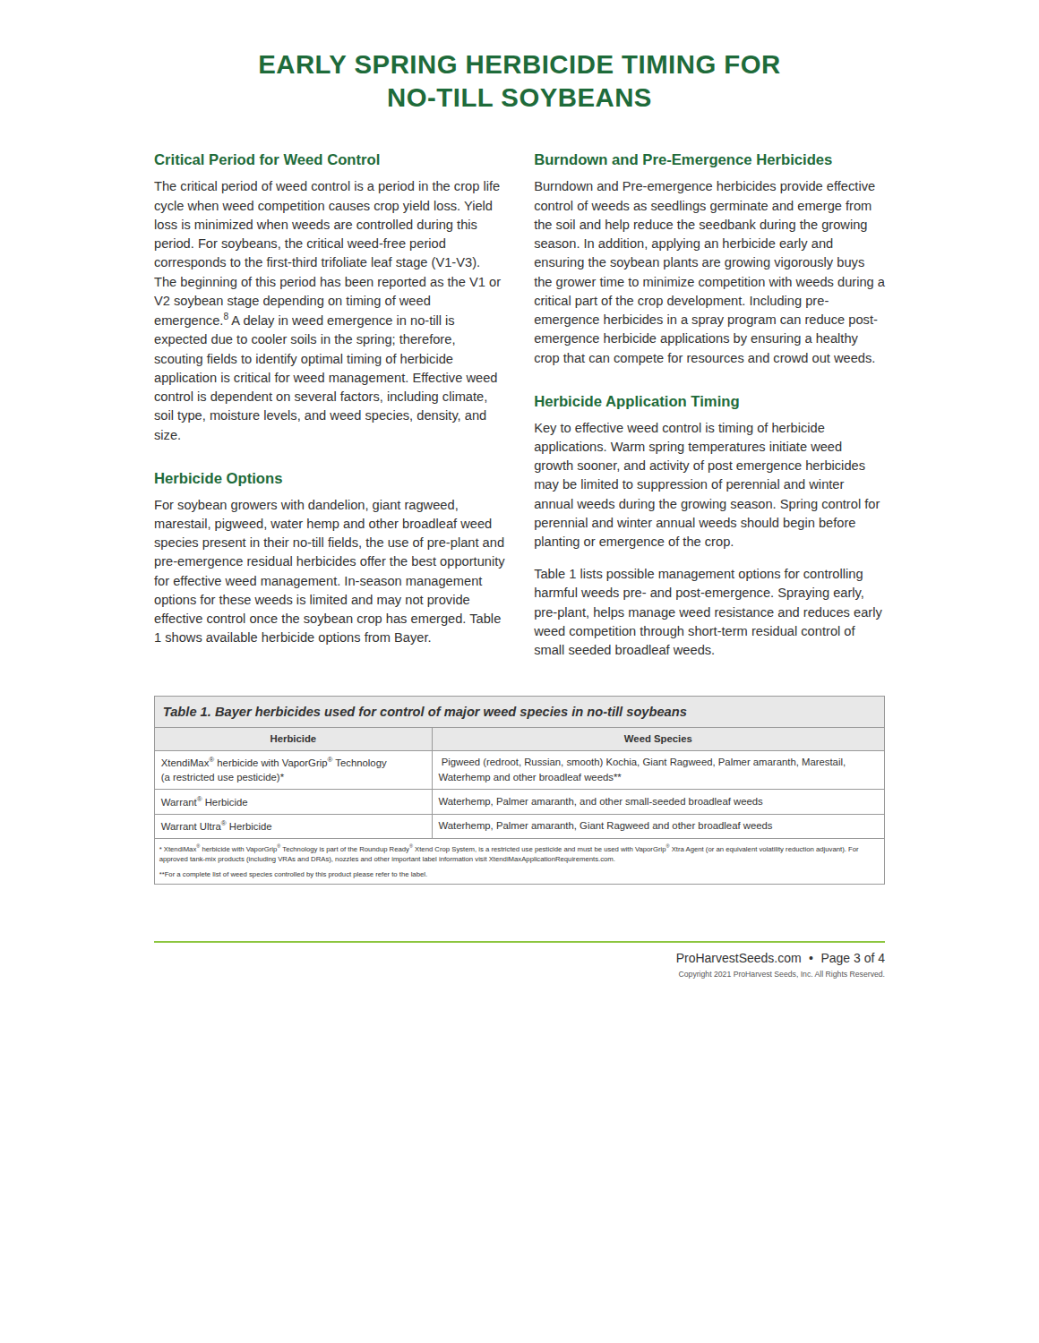EARLY SPRING HERBICIDE TIMING FOR
NO-TILL SOYBEANS
Critical Period for Weed Control
The critical period of weed control is a period in the crop life cycle when weed competition causes crop yield loss. Yield loss is minimized when weeds are controlled during this period. For soybeans, the critical weed-free period corresponds to the first-third trifoliate leaf stage (V1-V3). The beginning of this period has been reported as the V1 or V2 soybean stage depending on timing of weed emergence.8 A delay in weed emergence in no-till is expected due to cooler soils in the spring; therefore, scouting fields to identify optimal timing of herbicide application is critical for weed management. Effective weed control is dependent on several factors, including climate, soil type, moisture levels, and weed species, density, and size.
Herbicide Options
For soybean growers with dandelion, giant ragweed, marestail, pigweed, water hemp and other broadleaf weed species present in their no-till fields, the use of pre-plant and pre-emergence residual herbicides offer the best opportunity for effective weed management. In-season management options for these weeds is limited and may not provide effective control once the soybean crop has emerged. Table 1 shows available herbicide options from Bayer.
Burndown and Pre-Emergence Herbicides
Burndown and Pre-emergence herbicides provide effective control of weeds as seedlings germinate and emerge from the soil and help reduce the seedbank during the growing season. In addition, applying an herbicide early and ensuring the soybean plants are growing vigorously buys the grower time to minimize competition with weeds during a critical part of the crop development. Including pre-emergence herbicides in a spray program can reduce post-emergence herbicide applications by ensuring a healthy crop that can compete for resources and crowd out weeds.
Herbicide Application Timing
Key to effective weed control is timing of herbicide applications. Warm spring temperatures initiate weed growth sooner, and activity of post emergence herbicides may be limited to suppression of perennial and winter annual weeds during the growing season. Spring control for perennial and winter annual weeds should begin before planting or emergence of the crop.
Table 1 lists possible management options for controlling harmful weeds pre- and post-emergence. Spraying early, pre-plant, helps manage weed resistance and reduces early weed competition through short-term residual control of small seeded broadleaf weeds.
Table 1. Bayer herbicides used for control of major weed species in no-till soybeans
| Herbicide | Weed Species |
| --- | --- |
| XtendiMax ® herbicide with VaporGrip ® Technology (a restricted use pesticide)* | Pigweed (redroot, Russian, smooth) Kochia, Giant Ragweed, Palmer amaranth, Marestail, Waterhemp and other broadleaf weeds** |
| Warrant ® Herbicide | Waterhemp, Palmer amaranth, and other small-seeded broadleaf weeds |
| Warrant Ultra ® Herbicide | Waterhemp, Palmer amaranth, Giant Ragweed and other broadleaf weeds |
* XtendiMax® herbicide with VaporGrip® Technology is part of the Roundup Ready® Xtend Crop System, is a restricted use pesticide and must be used with VaporGrip® Xtra Agent (or an equivalent volatility reduction adjuvant). For approved tank-mix products (including VRAs and DRAs), nozzles and other important label information visit XtendiMaxApplicationRequirements.com.
**For a complete list of weed species controlled by this product please refer to the label.
ProHarvestSeeds.com•Page 3 of 4
Copyright 2021 ProHarvest Seeds, Inc. All Rights Reserved.